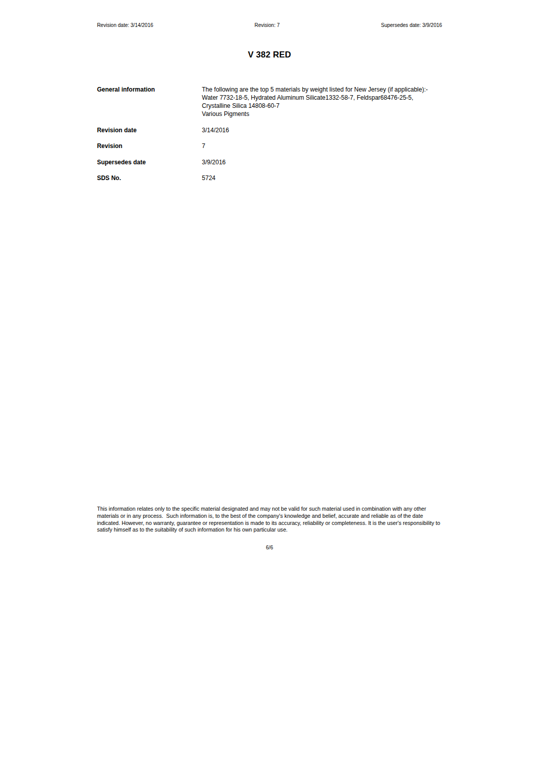Revision date: 3/14/2016 Revision: 7 Supersedes date: 3/9/2016
V 382 RED
| General information | The following are the top 5 materials by weight listed for New Jersey (if applicable):- Water 7732-18-5, Hydrated Aluminum Silicate1332-58-7, Feldspar68476-25-5, Crystalline Silica 14808-60-7 Various Pigments |
| Revision date | 3/14/2016 |
| Revision | 7 |
| Supersedes date | 3/9/2016 |
| SDS No. | 5724 |
This information relates only to the specific material designated and may not be valid for such material used in combination with any other materials or in any process. Such information is, to the best of the company's knowledge and belief, accurate and reliable as of the date indicated. However, no warranty, guarantee or representation is made to its accuracy, reliability or completeness. It is the user's responsibility to satisfy himself as to the suitability of such information for his own particular use.
6/6